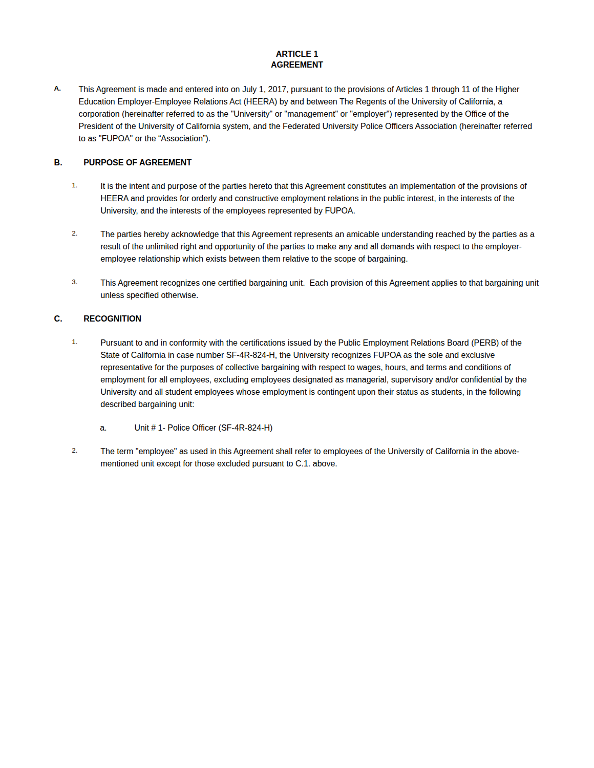ARTICLE 1
AGREEMENT
A.
This Agreement is made and entered into on July 1, 2017, pursuant to the provisions of Articles 1 through 11 of the Higher Education Employer-Employee Relations Act (HEERA) by and between The Regents of the University of California, a corporation (hereinafter referred to as the "University" or "management" or "employer") represented by the Office of the President of the University of California system, and the Federated University Police Officers Association (hereinafter referred to as "FUPOA" or the “Association”).
B.
PURPOSE OF AGREEMENT
1.
It is the intent and purpose of the parties hereto that this Agreement constitutes an implementation of the provisions of HEERA and provides for orderly and constructive employment relations in the public interest, in the interests of the University, and the interests of the employees represented by FUPOA.
2.
The parties hereby acknowledge that this Agreement represents an amicable understanding reached by the parties as a result of the unlimited right and opportunity of the parties to make any and all demands with respect to the employer-employee relationship which exists between them relative to the scope of bargaining.
3.
This Agreement recognizes one certified bargaining unit. Each provision of this Agreement applies to that bargaining unit unless specified otherwise.
C.
RECOGNITION
1.
Pursuant to and in conformity with the certifications issued by the Public Employment Relations Board (PERB) of the State of California in case number SF-4R-824-H, the University recognizes FUPOA as the sole and exclusive representative for the purposes of collective bargaining with respect to wages, hours, and terms and conditions of employment for all employees, excluding employees designated as managerial, supervisory and/or confidential by the University and all student employees whose employment is contingent upon their status as students, in the following described bargaining unit:
a.
Unit # 1- Police Officer (SF-4R-824-H)
2.
The term "employee" as used in this Agreement shall refer to employees of the University of California in the above-mentioned unit except for those excluded pursuant to C.1. above.